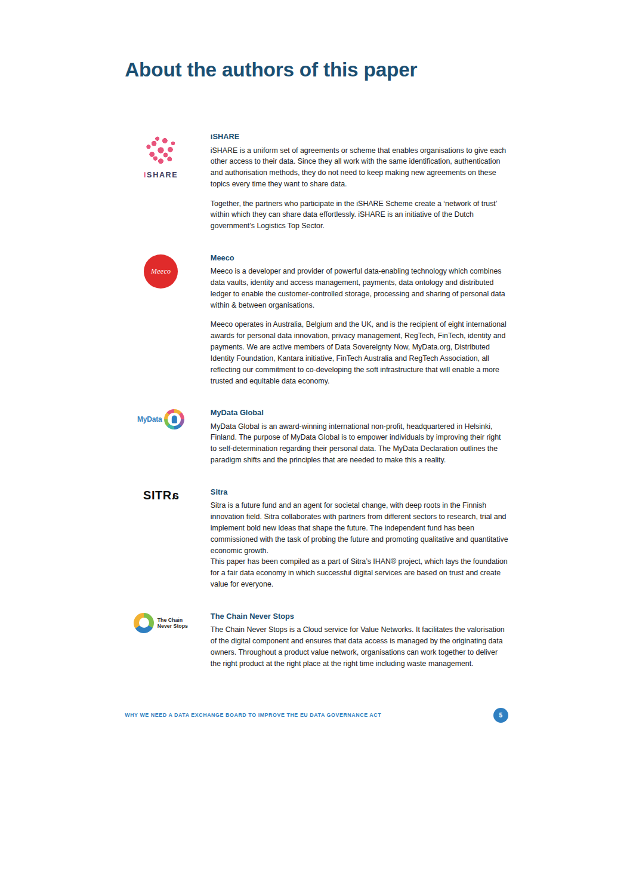About the authors of this paper
i SHARE
iSHARE
iSHARE is a uniform set of agreements or scheme that enables organisations to give each other access to their data. Since they all work with the same identification, authentication and authorisation methods, they do not need to keep making new agreements on these topics every time they want to share data.
Together, the partners who participate in the iSHARE Scheme create a ‘network of trust’ within which they can share data effortlessly. iSHARE is an initiative of the Dutch government’s Logistics Top Sector.
Meeco
Meeco
Meeco is a developer and provider of powerful data-enabling technology which combines data vaults, identity and access management, payments, data ontology and distributed ledger to enable the customer-controlled storage, processing and sharing of personal data within & between organisations.
Meeco operates in Australia, Belgium and the UK, and is the recipient of eight international awards for personal data innovation, privacy management, RegTech, FinTech, identity and payments. We are active members of Data Sovereignty Now, MyData.org, Distributed Identity Foundation, Kantara initiative, FinTech Australia and RegTech Association, all reflecting our commitment to co-developing the soft infrastructure that will enable a more trusted and equitable data economy.
MyData
MyData Global
MyData Global is an award-winning international non-profit, headquartered in Helsinki, Finland. The purpose of MyData Global is to empower individuals by improving their right to self-determination regarding their personal data. The MyData Declaration outlines the paradigm shifts and the principles that are needed to make this a reality.
SITRa
Sitra
Sitra is a future fund and an agent for societal change, with deep roots in the Finnish innovation field. Sitra collaborates with partners from different sectors to research, trial and implement bold new ideas that shape the future. The independent fund has been commissioned with the task of probing the future and promoting qualitative and quantitative economic growth.
This paper has been compiled as a part of Sitra’s IHAN® project, which lays the foundation for a fair data economy in which successful digital services are based on trust and create value for everyone.
The Chain
Never Stops
The Chain Never Stops
The Chain Never Stops is a Cloud service for Value Networks. It facilitates the valorisation of the digital component and ensures that data access is managed by the originating data owners. Throughout a product value network, organisations can work together to deliver the right product at the right place at the right time including waste management.
Why we need a data exchange board to improve the EU Data Governance Act
5